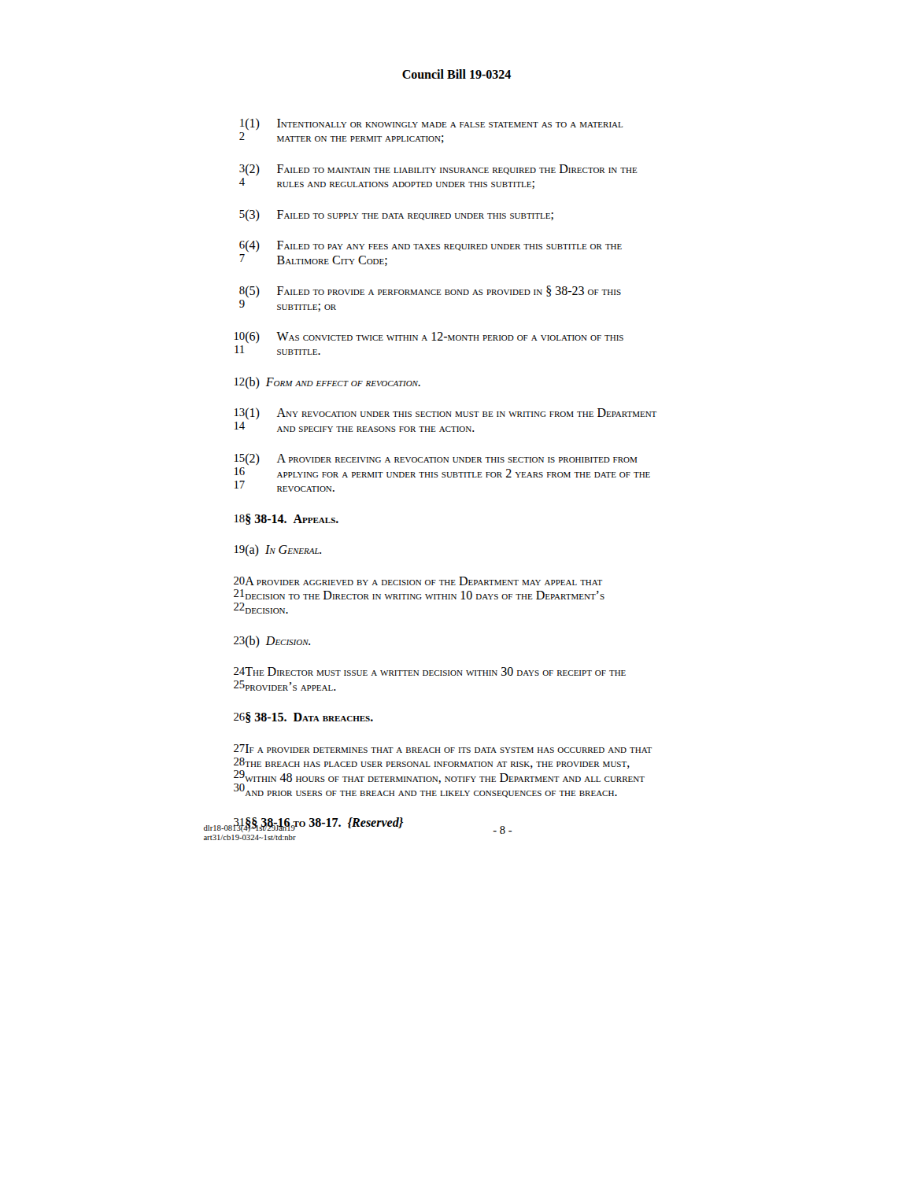Council Bill 19-0324
| 1 2 | (1) Intentionally or knowingly made a false statement as to a material matter on the permit application; |
| 3 4 | (2) Failed to maintain the liability insurance required the Director in the rules and regulations adopted under this subtitle; |
| 5 | (3) Failed to supply the data required under this subtitle; |
| 6 7 | (4) Failed to pay any fees and taxes required under this subtitle or the Baltimore City Code; |
| 8 9 | (5) Failed to provide a performance bond as provided in § 38-23 of this subtitle; or |
| 10 11 | (6) Was convicted twice within a 12-month period of a violation of this subtitle. |
| 12 | (b) Form and effect of revocation. |
| 13 14 | (1) Any revocation under this section must be in writing from the Department and specify the reasons for the action. |
| 15 16 17 | (2) A provider receiving a revocation under this section is prohibited from applying for a permit under this subtitle for 2 years from the date of the revocation. |
| 18 | § 38-14. Appeals. |
| 19 | (a) In General. |
| 20 21 22 | A provider aggrieved by a decision of the Department may appeal that decision to the Director in writing within 10 days of the Department’s decision. |
| 23 | (b) Decision. |
| 24 25 | The Director must issue a written decision within 30 days of receipt of the provider’s appeal. |
| 26 | § 38-15. Data breaches. |
| 27 28 29 30 | If a provider determines that a breach of its data system has occurred and that the breach has placed user personal information at risk, the provider must, within 48 hours of that determination, notify the Department and all current and prior users of the breach and the likely consequences of the breach. |
| 31 | §§ 38-16 to 38-17. {Reserved} |
dlr18-0813(4)~1st/29Jan19
art31/cb19-0324~1st/td:nbr
- 8 -